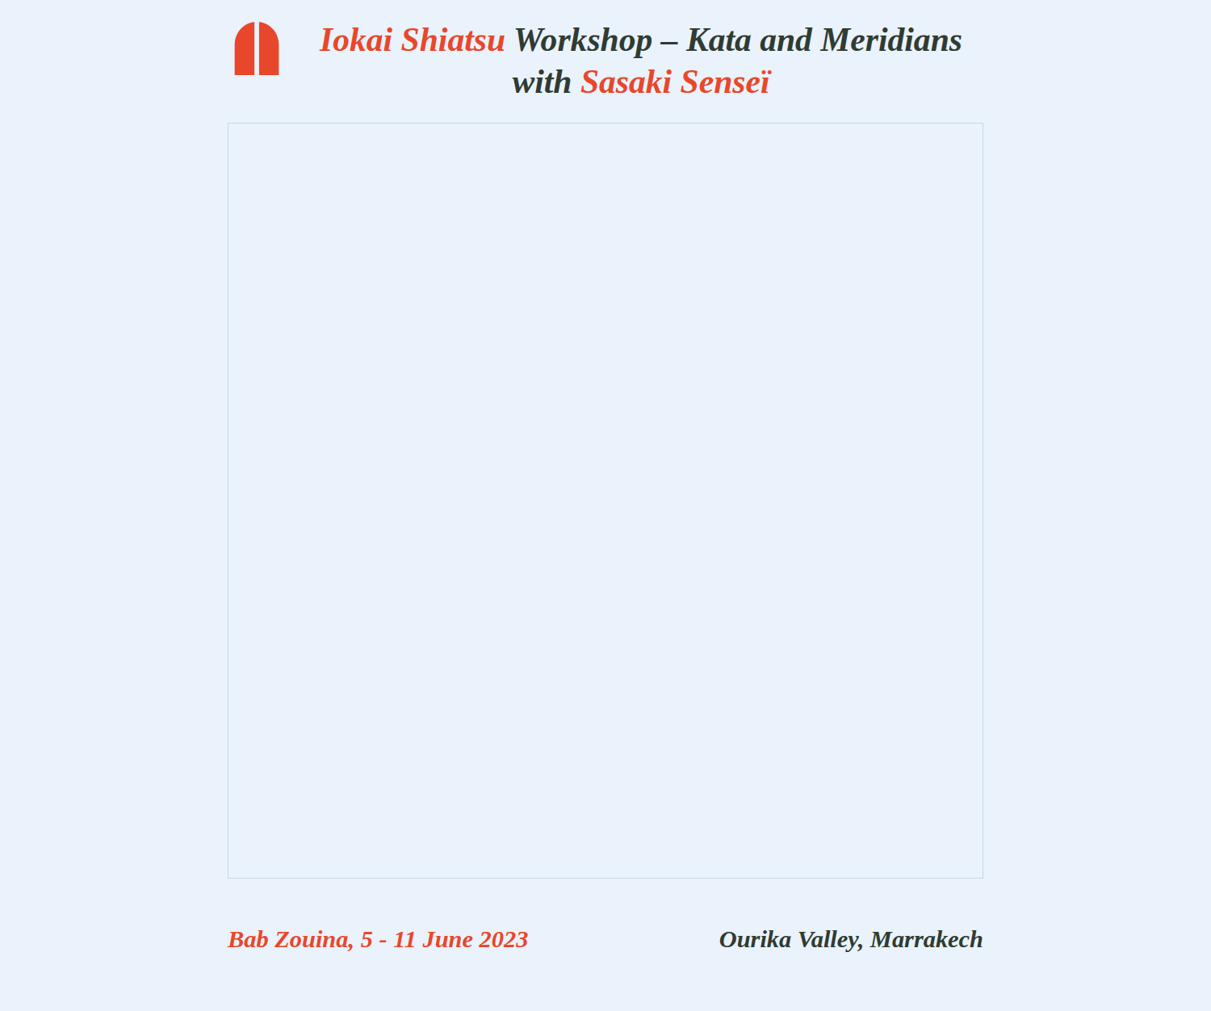Iokai Shiatsu Workshop – Kata and Meridians
with Sasaki Senseï
Bab Zouina, 5 - 11 June 2023
Ourika Valley, Marrakech